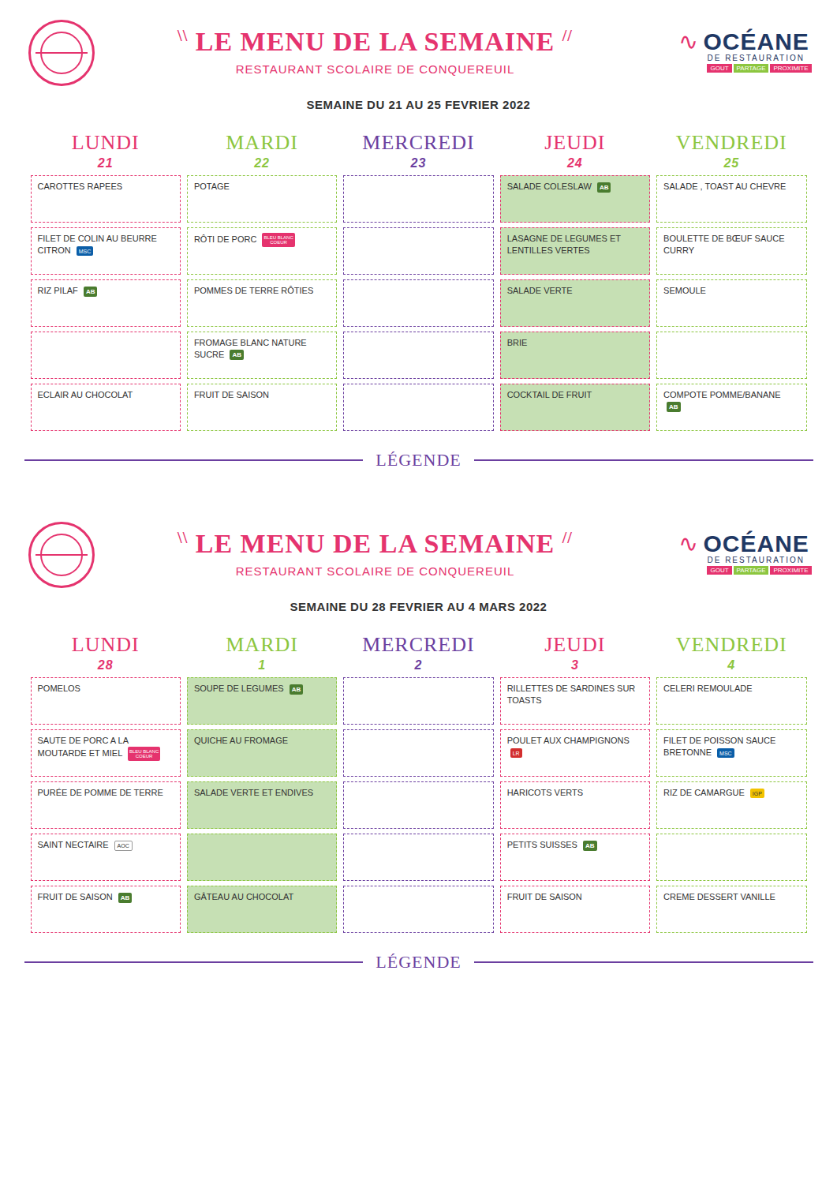\\ LE MENU DE LA SEMAINE //
RESTAURANT SCOLAIRE DE CONQUEREUIL
∿ OCÉANE
DE RESTAURATION
GOUT PARTAGE PROXIMITE
SEMAINE DU 21 AU 25 FEVRIER 2022
| LUNDI 21 | MARDI 22 | MERCREDI 23 | JEUDI 24 | VENDREDI 25 |
| --- | --- | --- | --- | --- |
| CAROTTES RAPEES | POTAGE | | SALADE COLESLAW AB | SALADE , TOAST AU CHEVRE |
| FILET DE COLIN AU BEURRE CITRON MSC | RÔTI DE PORC BLEU BLANC COEUR | | LASAGNE DE LEGUMES ET LENTILLES VERTES | BOULETTE DE BŒUF SAUCE CURRY |
| RIZ PILAF AB | POMMES DE TERRE RÔTIES | | SALADE VERTE | SEMOULE |
| | FROMAGE BLANC NATURE SUCRE AB | | BRIE | |
| ECLAIR AU CHOCOLAT | FRUIT DE SAISON | | COCKTAIL DE FRUIT | COMPOTE POMME/BANANE AB |
LÉGENDE
\\ LE MENU DE LA SEMAINE //
RESTAURANT SCOLAIRE DE CONQUEREUIL
∿ OCÉANE
DE RESTAURATION
GOUT PARTAGE PROXIMITE
SEMAINE DU 28 FEVRIER AU 4 MARS 2022
| LUNDI 28 | MARDI 1 | MERCREDI 2 | JEUDI 3 | VENDREDI 4 |
| --- | --- | --- | --- | --- |
| POMELOS | SOUPE DE LEGUMES AB | | RILLETTES DE SARDINES SUR TOASTS | CELERI REMOULADE |
| SAUTE DE PORC A LA MOUTARDE ET MIEL BLEU BLANC COEUR | QUICHE AU FROMAGE | | POULET AUX CHAMPIGNONS LR | FILET DE POISSON SAUCE BRETONNE MSC |
| PURÉE DE POMME DE TERRE | SALADE VERTE ET ENDIVES | | HARICOTS VERTS | RIZ DE CAMARGUE IGP |
| SAINT NECTAIRE AOC | | | PETITS SUISSES AB | |
| FRUIT DE SAISON AB | GÂTEAU AU CHOCOLAT | | FRUIT DE SAISON | CREME DESSERT VANILLE |
LÉGENDE